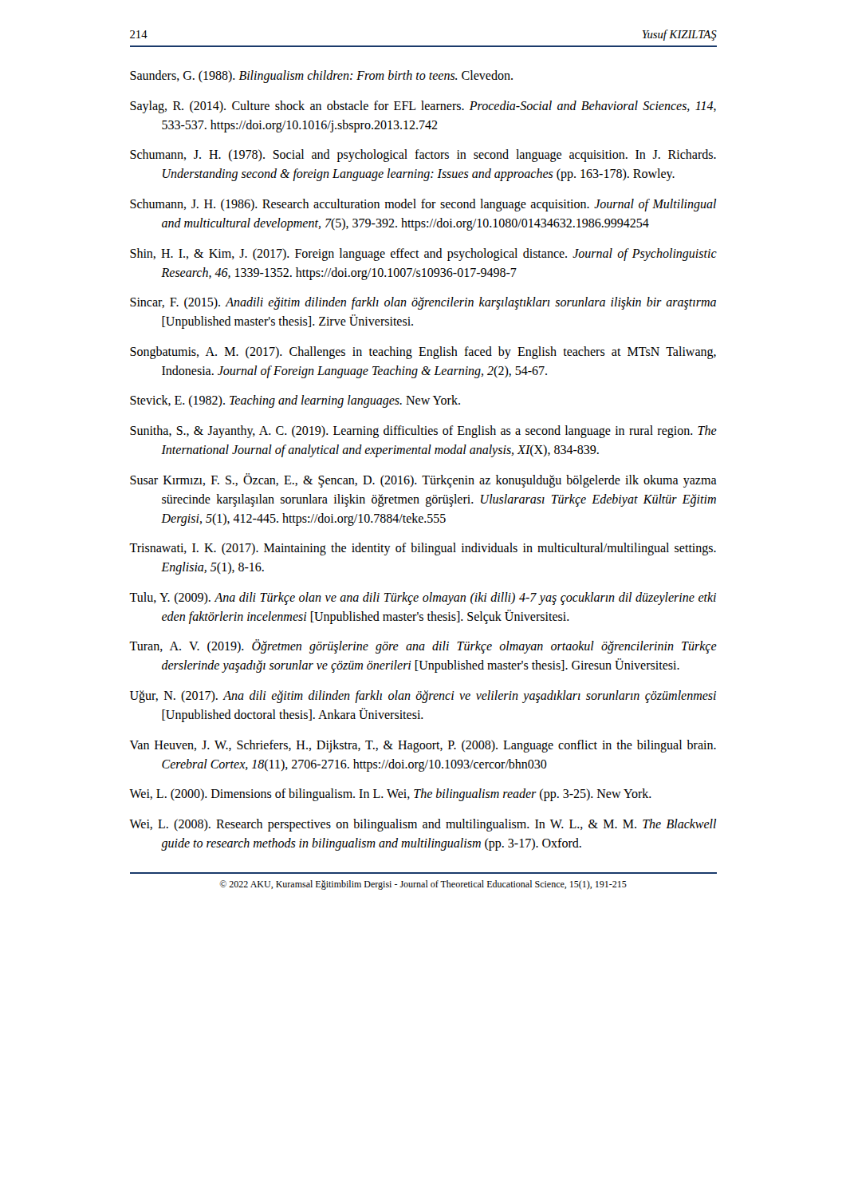214 Yusuf KIZILTAŞ
Saunders, G. (1988). Bilingualism children: From birth to teens. Clevedon.
Saylag, R. (2014). Culture shock an obstacle for EFL learners. Procedia-Social and Behavioral Sciences, 114, 533-537. https://doi.org/10.1016/j.sbspro.2013.12.742
Schumann, J. H. (1978). Social and psychological factors in second language acquisition. In J. Richards. Understanding second & foreign Language learning: Issues and approaches (pp. 163-178). Rowley.
Schumann, J. H. (1986). Research acculturation model for second language acquisition. Journal of Multilingual and multicultural development, 7(5), 379-392. https://doi.org/10.1080/01434632.1986.9994254
Shin, H. I., & Kim, J. (2017). Foreign language effect and psychological distance. Journal of Psycholinguistic Research, 46, 1339-1352. https://doi.org/10.1007/s10936-017-9498-7
Sincar, F. (2015). Anadili eğitim dilinden farklı olan öğrencilerin karşılaştıkları sorunlara ilişkin bir araştırma [Unpublished master's thesis]. Zirve Üniversitesi.
Songbatumis, A. M. (2017). Challenges in teaching English faced by English teachers at MTsN Taliwang, Indonesia. Journal of Foreign Language Teaching & Learning, 2(2), 54-67.
Stevick, E. (1982). Teaching and learning languages. New York.
Sunitha, S., & Jayanthy, A. C. (2019). Learning difficulties of English as a second language in rural region. The International Journal of analytical and experimental modal analysis, XI(X), 834-839.
Susar Kırmızı, F. S., Özcan, E., & Şencan, D. (2016). Türkçenin az konuşulduğu bölgelerde ilk okuma yazma sürecinde karşılaşılan sorunlara ilişkin öğretmen görüşleri. Uluslararası Türkçe Edebiyat Kültür Eğitim Dergisi, 5(1), 412-445. https://doi.org/10.7884/teke.555
Trisnawati, I. K. (2017). Maintaining the identity of bilingual individuals in multicultural/multilingual settings. Englisia, 5(1), 8-16.
Tulu, Y. (2009). Ana dili Türkçe olan ve ana dili Türkçe olmayan (iki dilli) 4-7 yaş çocukların dil düzeylerine etki eden faktörlerin incelenmesi [Unpublished master's thesis]. Selçuk Üniversitesi.
Turan, A. V. (2019). Öğretmen görüşlerine göre ana dili Türkçe olmayan ortaokul öğrencilerinin Türkçe derslerinde yaşadığı sorunlar ve çözüm önerileri [Unpublished master's thesis]. Giresun Üniversitesi.
Uğur, N. (2017). Ana dili eğitim dilinden farklı olan öğrenci ve velilerin yaşadıkları sorunların çözümlenmesi [Unpublished doctoral thesis]. Ankara Üniversitesi.
Van Heuven, J. W., Schriefers, H., Dijkstra, T., & Hagoort, P. (2008). Language conflict in the bilingual brain. Cerebral Cortex, 18(11), 2706-2716. https://doi.org/10.1093/cercor/bhn030
Wei, L. (2000). Dimensions of bilingualism. In L. Wei, The bilingualism reader (pp. 3-25). New York.
Wei, L. (2008). Research perspectives on bilingualism and multilingualism. In W. L., & M. M. The Blackwell guide to research methods in bilingualism and multilingualism (pp. 3-17). Oxford.
© 2022 AKU, Kuramsal Eğitimbilim Dergisi - Journal of Theoretical Educational Science, 15(1), 191-215